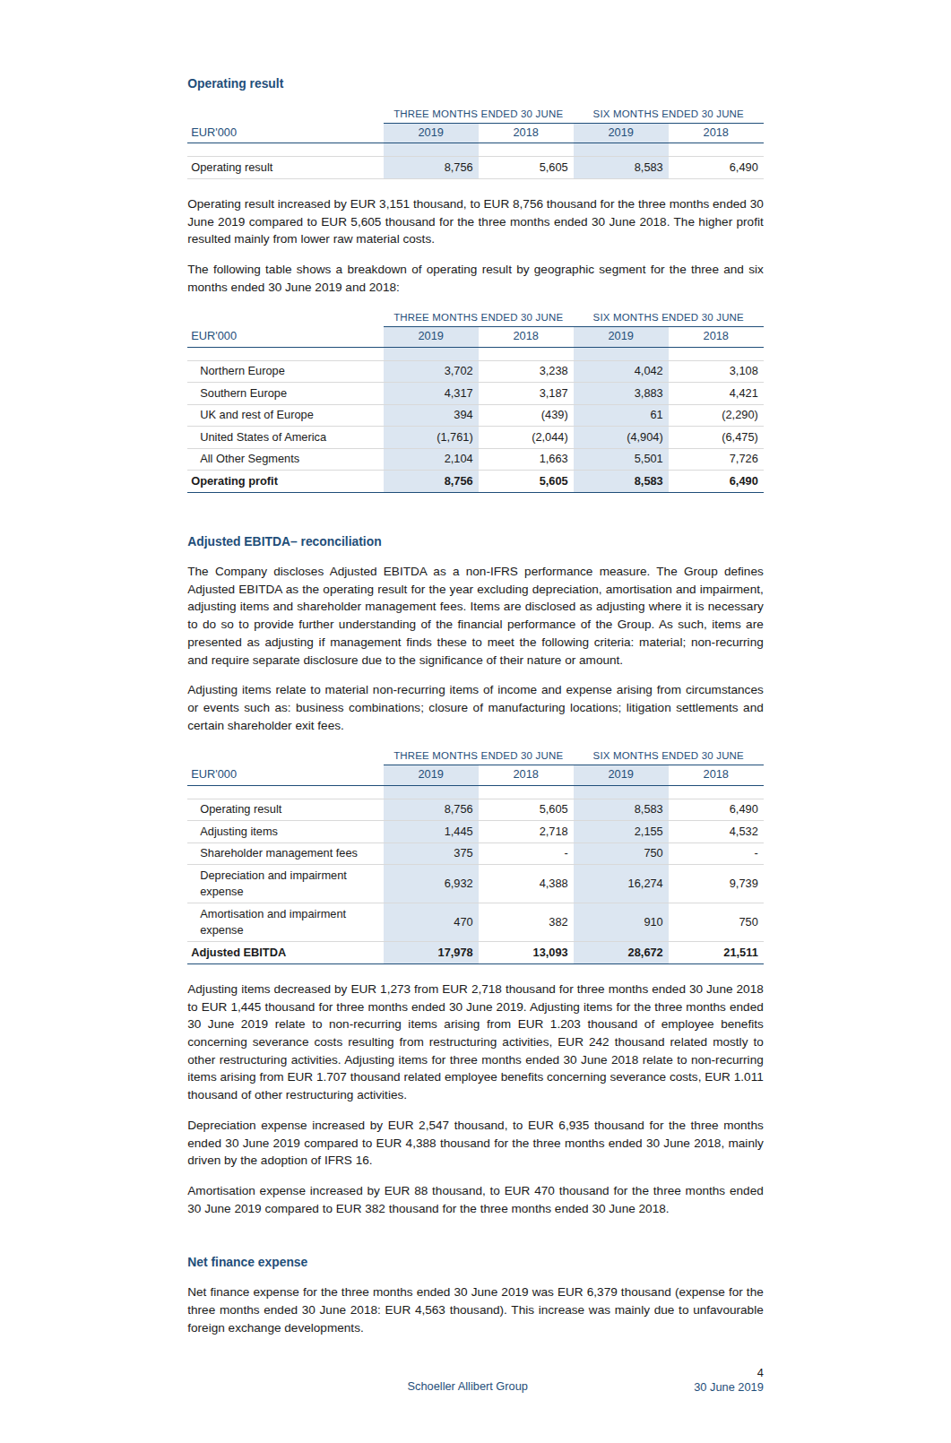Operating result
| | THREE MONTHS ENDED 30 JUNE | SIX MONTHS ENDED 30 JUNE |
| --- | --- | --- |
| EUR'000 | 2019 | 2018 | 2019 | 2018 |
| Operating result | 8,756 | 5,605 | 8,583 | 6,490 |
Operating result increased by EUR 3,151 thousand, to EUR 8,756 thousand for the three months ended 30 June 2019 compared to EUR 5,605 thousand for the three months ended 30 June 2018. The higher profit resulted mainly from lower raw material costs.
The following table shows a breakdown of operating result by geographic segment for the three and six months ended 30 June 2019 and 2018:
| | THREE MONTHS ENDED 30 JUNE | SIX MONTHS ENDED 30 JUNE |
| --- | --- | --- |
| EUR'000 | 2019 | 2018 | 2019 | 2018 |
| Northern Europe | 3,702 | 3,238 | 4,042 | 3,108 |
| Southern Europe | 4,317 | 3,187 | 3,883 | 4,421 |
| UK and rest of Europe | 394 | (439) | 61 | (2,290) |
| United States of America | (1,761) | (2,044) | (4,904) | (6,475) |
| All Other Segments | 2,104 | 1,663 | 5,501 | 7,726 |
| Operating profit | 8,756 | 5,605 | 8,583 | 6,490 |
Adjusted EBITDA– reconciliation
The Company discloses Adjusted EBITDA as a non-IFRS performance measure. The Group defines Adjusted EBITDA as the operating result for the year excluding depreciation, amortisation and impairment, adjusting items and shareholder management fees. Items are disclosed as adjusting where it is necessary to do so to provide further understanding of the financial performance of the Group. As such, items are presented as adjusting if management finds these to meet the following criteria: material; non-recurring and require separate disclosure due to the significance of their nature or amount.
Adjusting items relate to material non-recurring items of income and expense arising from circumstances or events such as: business combinations; closure of manufacturing locations; litigation settlements and certain shareholder exit fees.
| | THREE MONTHS ENDED 30 JUNE | SIX MONTHS ENDED 30 JUNE |
| --- | --- | --- |
| EUR'000 | 2019 | 2018 | 2019 | 2018 |
| Operating result | 8,756 | 5,605 | 8,583 | 6,490 |
| Adjusting items | 1,445 | 2,718 | 2,155 | 4,532 |
| Shareholder management fees | 375 | - | 750 | - |
| Depreciation and impairment expense | 6,932 | 4,388 | 16,274 | 9,739 |
| Amortisation and impairment expense | 470 | 382 | 910 | 750 |
| Adjusted EBITDA | 17,978 | 13,093 | 28,672 | 21,511 |
Adjusting items decreased by EUR 1,273 from EUR 2,718 thousand for three months ended 30 June 2018 to EUR 1,445 thousand for three months ended 30 June 2019. Adjusting items for the three months ended 30 June 2019 relate to non-recurring items arising from EUR 1.203 thousand of employee benefits concerning severance costs resulting from restructuring activities, EUR 242 thousand related mostly to other restructuring activities. Adjusting items for three months ended 30 June 2018 relate to non-recurring items arising from EUR 1.707 thousand related employee benefits concerning severance costs, EUR 1.011 thousand of other restructuring activities.
Depreciation expense increased by EUR 2,547 thousand, to EUR 6,935 thousand for the three months ended 30 June 2019 compared to EUR 4,388 thousand for the three months ended 30 June 2018, mainly driven by the adoption of IFRS 16.
Amortisation expense increased by EUR 88 thousand, to EUR 470 thousand for the three months ended 30 June 2019 compared to EUR 382 thousand for the three months ended 30 June 2018.
Net finance expense
Net finance expense for the three months ended 30 June 2019 was EUR 6,379 thousand (expense for the three months ended 30 June 2018: EUR 4,563 thousand). This increase was mainly due to unfavourable foreign exchange developments.
Schoeller Allibert Group
4 30 June 2019